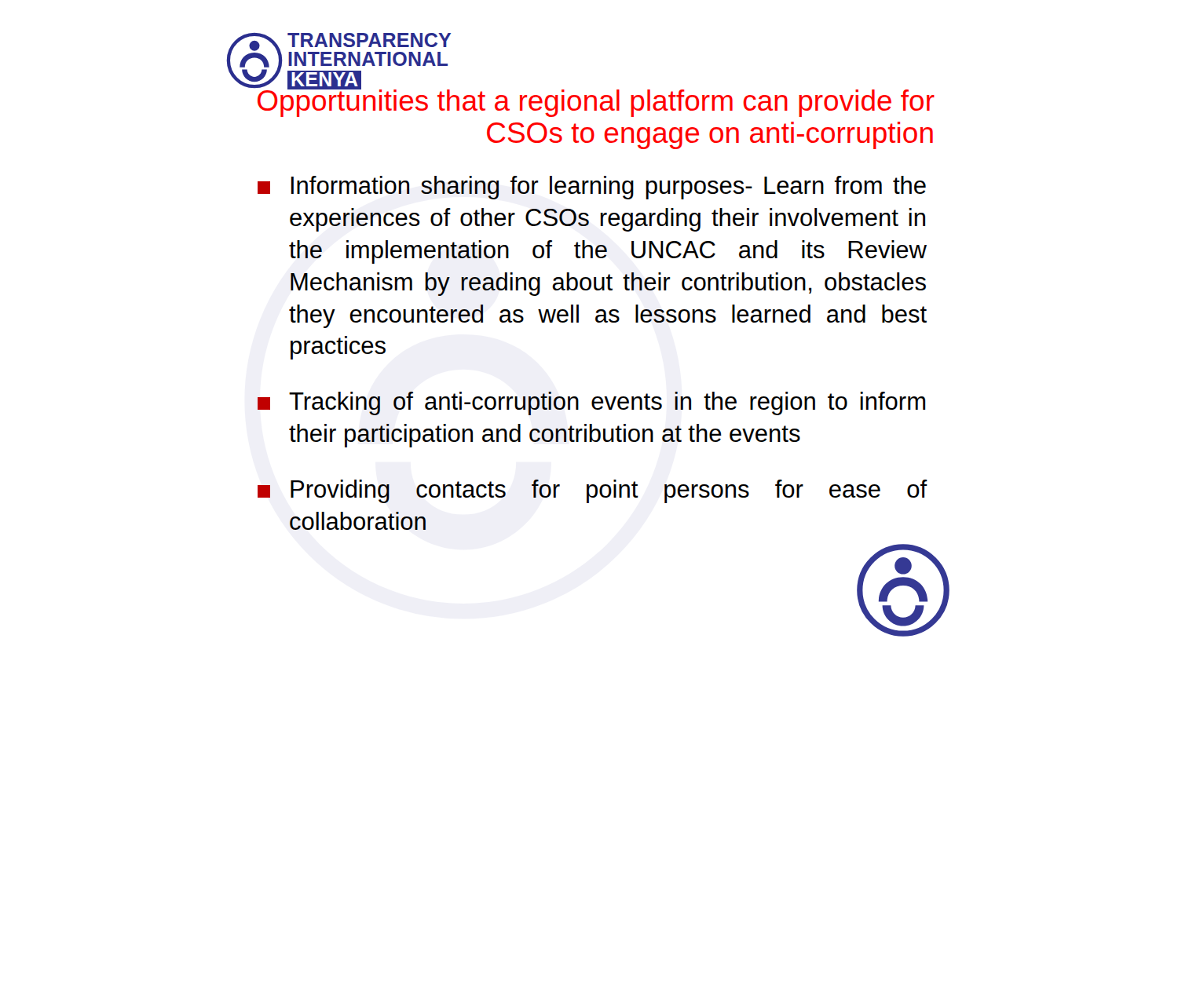TRANSPARENCY
INTERNATIONAL
KENYA
Opportunities that a regional platform can provide for CSOs to engage on anti-corruption
Information sharing for learning purposes- Learn from the experiences of other CSOs regarding their involvement in the implementation of the UNCAC and its Review Mechanism by reading about their contribution, obstacles they encountered as well as lessons learned and best practices
Tracking of anti-corruption events in the region to inform their participation and contribution at the events
Providing contacts for point persons for ease of collaboration